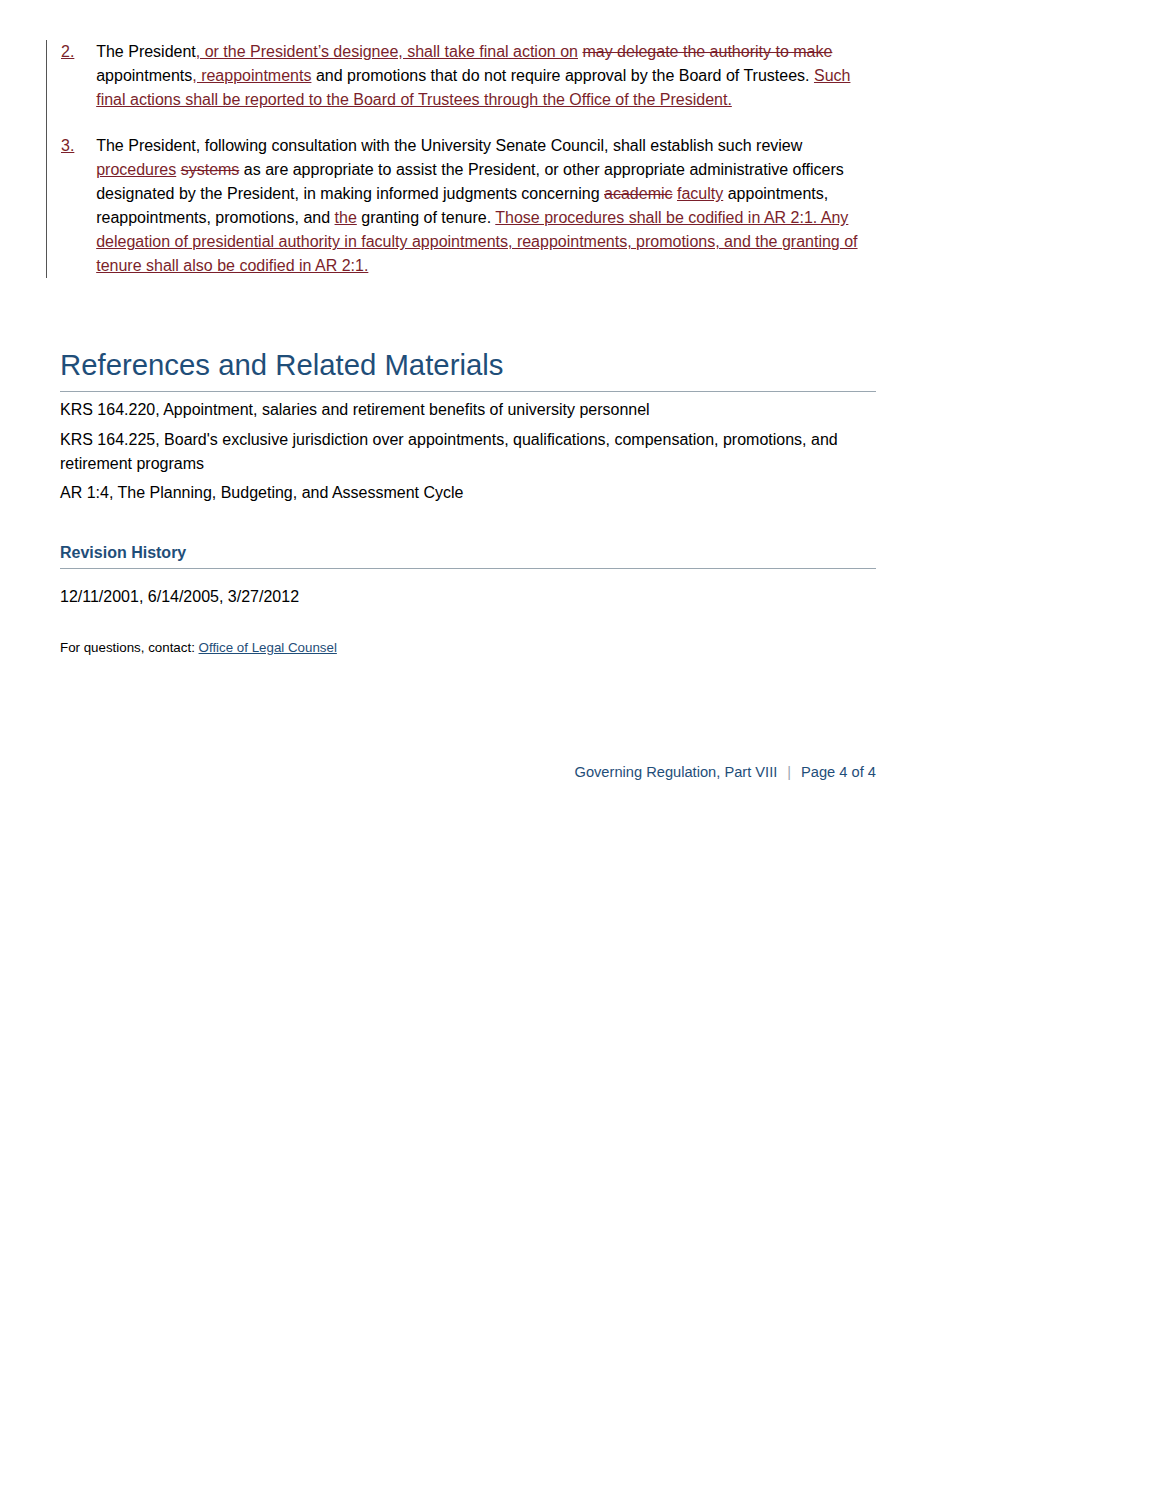2. The President, or the President’s designee, shall take final action on may delegate the authority to make appointments, reappointments and promotions that do not require approval by the Board of Trustees. Such final actions shall be reported to the Board of Trustees through the Office of the President.
3. The President, following consultation with the University Senate Council, shall establish such review procedures systems as are appropriate to assist the President, or other appropriate administrative officers designated by the President, in making informed judgments concerning academic faculty appointments, reappointments, promotions, and the granting of tenure. Those procedures shall be codified in AR 2:1. Any delegation of presidential authority in faculty appointments, reappointments, promotions, and the granting of tenure shall also be codified in AR 2:1.
References and Related Materials
KRS 164.220, Appointment, salaries and retirement benefits of university personnel
KRS 164.225, Board's exclusive jurisdiction over appointments, qualifications, compensation, promotions, and retirement programs
AR 1:4, The Planning, Budgeting, and Assessment Cycle
Revision History
12/11/2001, 6/14/2005, 3/27/2012
For questions, contact: Office of Legal Counsel
Governing Regulation, Part VIII | Page 4 of 4